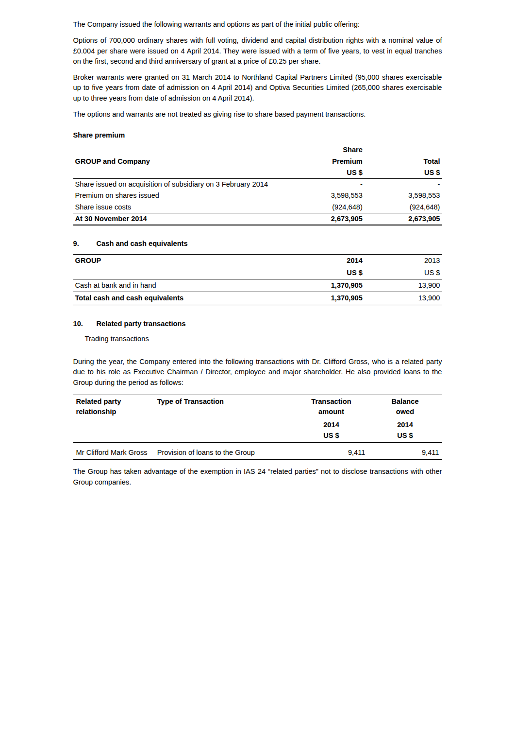The Company issued the following warrants and options as part of the initial public offering:
Options of 700,000 ordinary shares with full voting, dividend and capital distribution rights with a nominal value of £0.004 per share were issued on 4 April 2014. They were issued with a term of five years, to vest in equal tranches on the first, second and third anniversary of grant at a price of £0.25 per share.
Broker warrants were granted on 31 March 2014 to Northland Capital Partners Limited (95,000 shares exercisable up to five years from date of admission on 4 April 2014) and Optiva Securities Limited (265,000 shares exercisable up to three years from date of admission on 4 April 2014).
The options and warrants are not treated as giving rise to share based payment transactions.
Share premium
| | Share | |
| GROUP and Company | Premium | Total |
| | US $ | US $ |
| Share issued on acquisition of subsidiary on 3 February 2014 | - | - |
| Premium on shares issued | 3,598,553 | 3,598,553 |
| Share issue costs | (924,648) | (924,648) |
| At 30 November 2014 | 2,673,905 | 2,673,905 |
9. Cash and cash equivalents
| GROUP | 2014 | 2013 |
| | US $ | US $ |
| Cash at bank and in hand | 1,370,905 | 13,900 |
| Total cash and cash equivalents | 1,370,905 | 13,900 |
10. Related party transactions
Trading transactions
During the year, the Company entered into the following transactions with Dr. Clifford Gross, who is a related party due to his role as Executive Chairman / Director, employee and major shareholder. He also provided loans to the Group during the period as follows:
| Related party relationship | Type of Transaction | Transaction amount | Balance owed |
| --- | --- | --- | --- |
| | | 2014 US $ | 2014 US $ |
| Mr Clifford Mark Gross | Provision of loans to the Group | 9,411 | 9,411 |
The Group has taken advantage of the exemption in IAS 24 “related parties” not to disclose transactions with other Group companies.